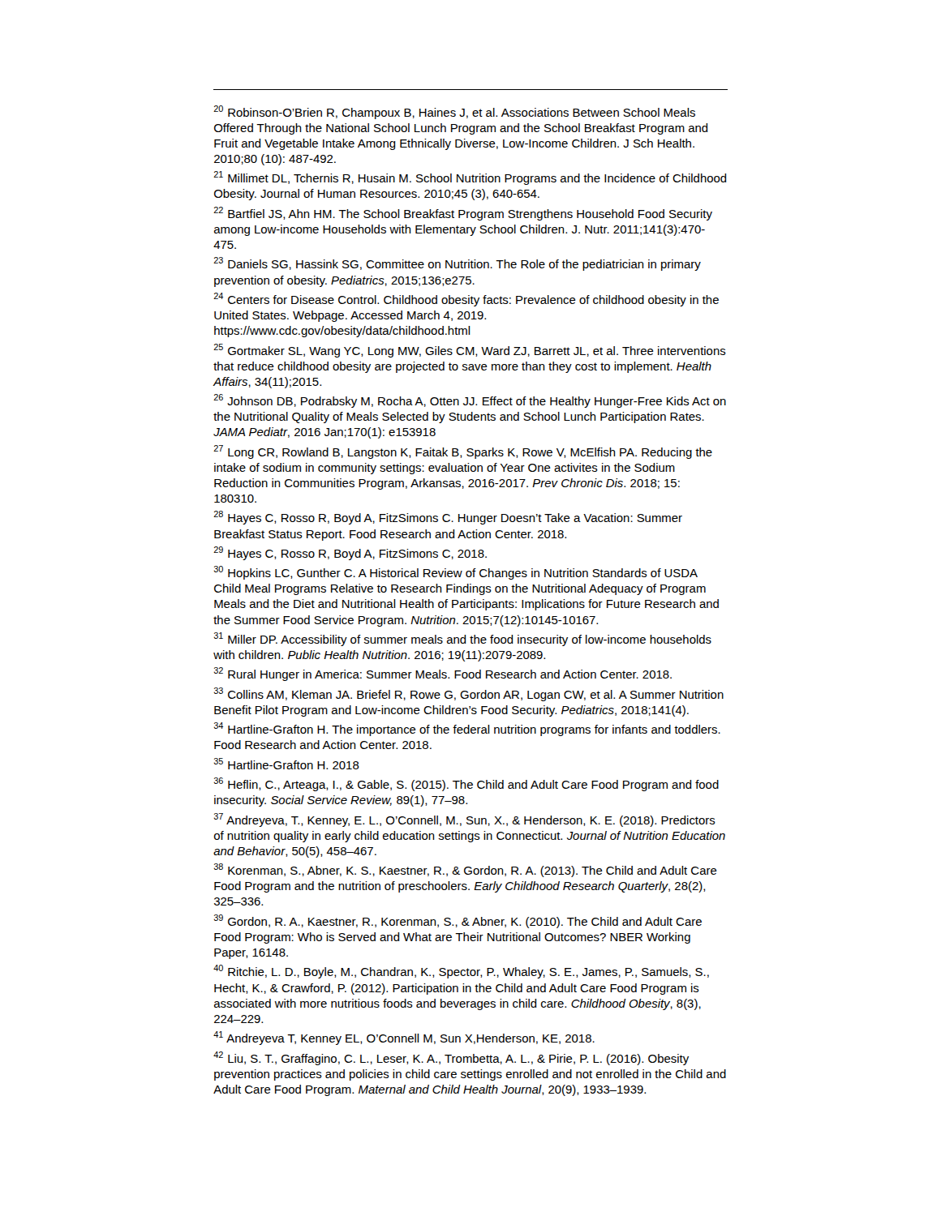20 Robinson-O’Brien R, Champoux B, Haines J, et al. Associations Between School Meals Offered Through the National School Lunch Program and the School Breakfast Program and Fruit and Vegetable Intake Among Ethnically Diverse, Low-Income Children. J Sch Health.
2010;80 (10): 487-492.
21 Millimet DL, Tchernis R, Husain M. School Nutrition Programs and the Incidence of Childhood Obesity. Journal of Human Resources. 2010;45 (3), 640-654.
22 Bartfiel JS, Ahn HM. The School Breakfast Program Strengthens Household Food Security among Low-income Households with Elementary School Children. J. Nutr. 2011;141(3):470-475.
23 Daniels SG, Hassink SG, Committee on Nutrition. The Role of the pediatrician in primary prevention of obesity. Pediatrics, 2015;136;e275.
24 Centers for Disease Control. Childhood obesity facts: Prevalence of childhood obesity in the United States. Webpage. Accessed March 4, 2019. https://www.cdc.gov/obesity/data/childhood.html
25 Gortmaker SL, Wang YC, Long MW, Giles CM, Ward ZJ, Barrett JL, et al. Three interventions that reduce childhood obesity are projected to save more than they cost to implement. Health Affairs, 34(11);2015.
26 Johnson DB, Podrabsky M, Rocha A, Otten JJ. Effect of the Healthy Hunger-Free Kids Act on the Nutritional Quality of Meals Selected by Students and School Lunch Participation Rates. JAMA Pediatr, 2016 Jan;170(1): e153918
27 Long CR, Rowland B, Langston K, Faitak B, Sparks K, Rowe V, McElfish PA. Reducing the intake of sodium in community settings: evaluation of Year One activites in the Sodium Reduction in Communities Program, Arkansas, 2016-2017. Prev Chronic Dis. 2018; 15: 180310.
28 Hayes C, Rosso R, Boyd A, FitzSimons C. Hunger Doesn’t Take a Vacation: Summer Breakfast Status Report. Food Research and Action Center. 2018.
29 Hayes C, Rosso R, Boyd A, FitzSimons C, 2018.
30 Hopkins LC, Gunther C. A Historical Review of Changes in Nutrition Standards of USDA Child Meal Programs Relative to Research Findings on the Nutritional Adequacy of Program Meals and the Diet and Nutritional Health of Participants: Implications for Future Research and the Summer Food Service Program. Nutrition. 2015;7(12):10145-10167.
31 Miller DP. Accessibility of summer meals and the food insecurity of low-income households with children. Public Health Nutrition. 2016; 19(11):2079-2089.
32 Rural Hunger in America: Summer Meals. Food Research and Action Center. 2018.
33 Collins AM, Kleman JA. Briefel R, Rowe G, Gordon AR, Logan CW, et al. A Summer Nutrition Benefit Pilot Program and Low-income Children’s Food Security. Pediatrics, 2018;141(4).
34 Hartline-Grafton H. The importance of the federal nutrition programs for infants and toddlers. Food Research and Action Center. 2018.
35 Hartline-Grafton H. 2018
36 Heflin, C., Arteaga, I., & Gable, S. (2015). The Child and Adult Care Food Program and food insecurity. Social Service Review, 89(1), 77–98.
37 Andreyeva, T., Kenney, E. L., O’Connell, M., Sun, X., & Henderson, K. E. (2018). Predictors of nutrition quality in early child education settings in Connecticut. Journal of Nutrition Education and Behavior, 50(5), 458–467.
38 Korenman, S., Abner, K. S., Kaestner, R., & Gordon, R. A. (2013). The Child and Adult Care Food Program and the nutrition of preschoolers. Early Childhood Research Quarterly, 28(2), 325–336.
39 Gordon, R. A., Kaestner, R., Korenman, S., & Abner, K. (2010). The Child and Adult Care Food Program: Who is Served and What are Their Nutritional Outcomes? NBER Working Paper, 16148.
40 Ritchie, L. D., Boyle, M., Chandran, K., Spector, P., Whaley, S. E., James, P., Samuels, S., Hecht, K., & Crawford, P. (2012). Participation in the Child and Adult Care Food Program is associated with more nutritious foods and beverages in child care. Childhood Obesity, 8(3), 224–229.
41 Andreyeva T, Kenney EL, O’Connell M, Sun X,Henderson, KE, 2018.
42 Liu, S. T., Graffagino, C. L., Leser, K. A., Trombetta, A. L., & Pirie, P. L. (2016). Obesity prevention practices and policies in child care settings enrolled and not enrolled in the Child and Adult Care Food Program. Maternal and Child Health Journal, 20(9), 1933–1939.